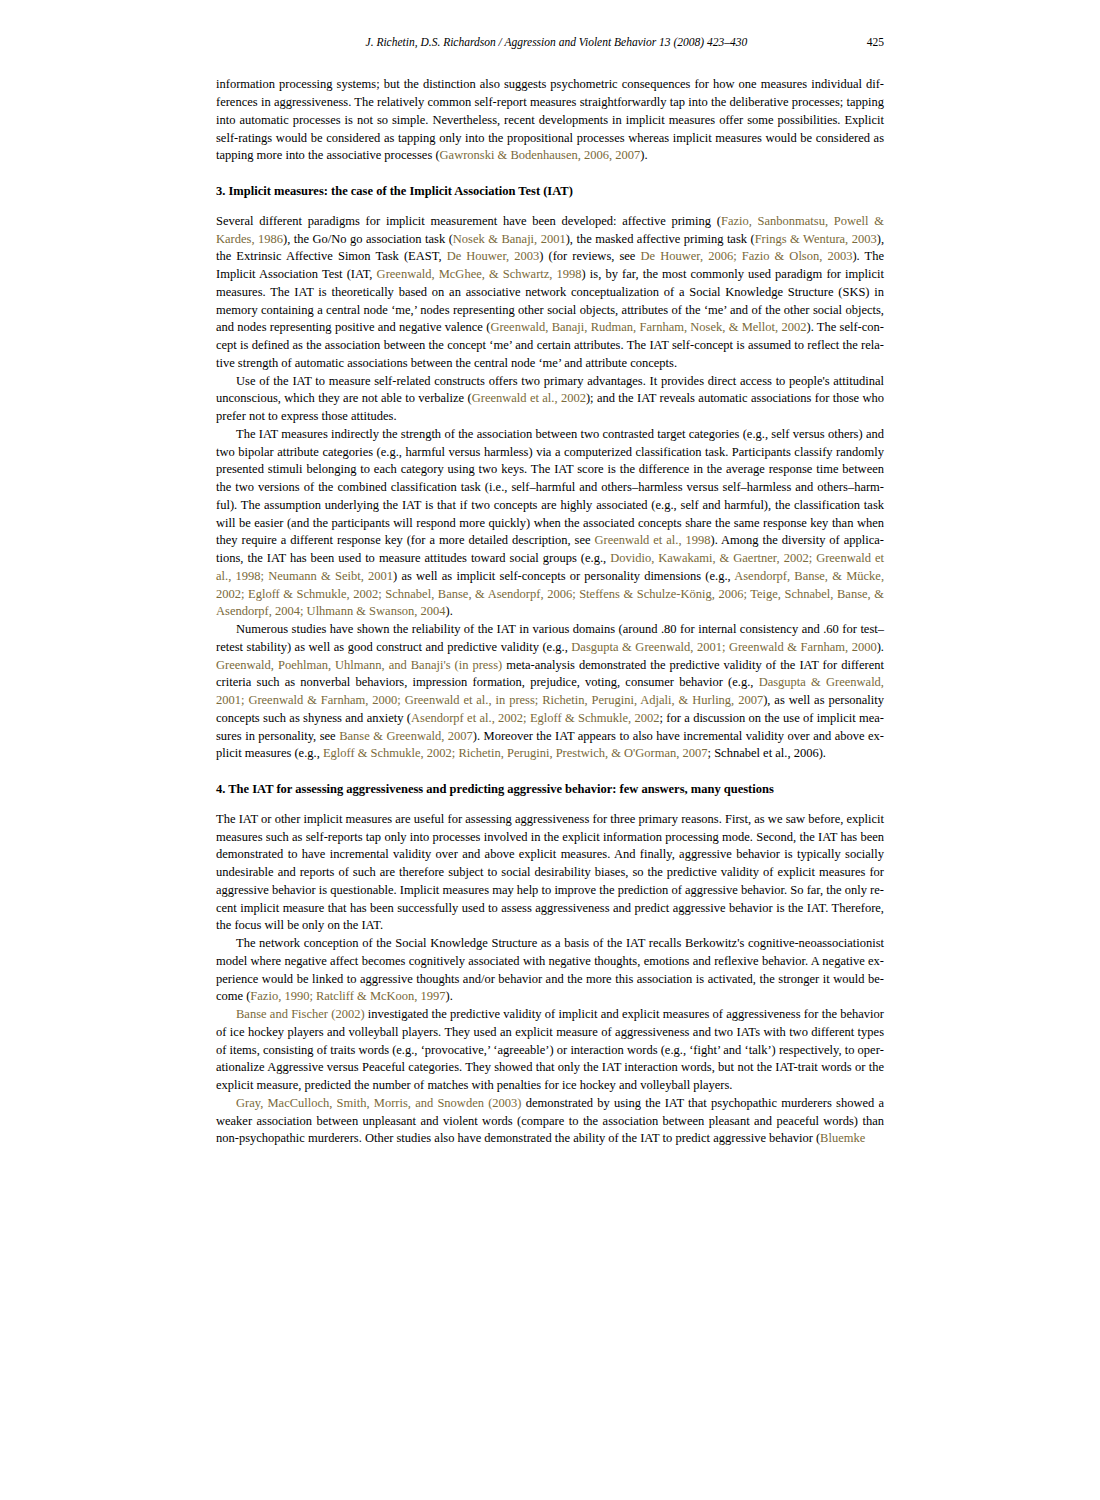J. Richetin, D.S. Richardson / Aggression and Violent Behavior 13 (2008) 423–430
425
information processing systems; but the distinction also suggests psychometric consequences for how one measures individual differences in aggressiveness. The relatively common self-report measures straightforwardly tap into the deliberative processes; tapping into automatic processes is not so simple. Nevertheless, recent developments in implicit measures offer some possibilities. Explicit self-ratings would be considered as tapping only into the propositional processes whereas implicit measures would be considered as tapping more into the associative processes (Gawronski & Bodenhausen, 2006, 2007).
3. Implicit measures: the case of the Implicit Association Test (IAT)
Several different paradigms for implicit measurement have been developed: affective priming (Fazio, Sanbonmatsu, Powell & Kardes, 1986), the Go/No go association task (Nosek & Banaji, 2001), the masked affective priming task (Frings & Wentura, 2003), the Extrinsic Affective Simon Task (EAST, De Houwer, 2003) (for reviews, see De Houwer, 2006; Fazio & Olson, 2003). The Implicit Association Test (IAT, Greenwald, McGhee, & Schwartz, 1998) is, by far, the most commonly used paradigm for implicit measures. The IAT is theoretically based on an associative network conceptualization of a Social Knowledge Structure (SKS) in memory containing a central node ‘me,’ nodes representing other social objects, attributes of the ‘me’ and of the other social objects, and nodes representing positive and negative valence (Greenwald, Banaji, Rudman, Farnham, Nosek, & Mellot, 2002). The self-concept is defined as the association between the concept ‘me’ and certain attributes. The IAT self-concept is assumed to reflect the relative strength of automatic associations between the central node ‘me’ and attribute concepts.
Use of the IAT to measure self-related constructs offers two primary advantages. It provides direct access to people's attitudinal unconscious, which they are not able to verbalize (Greenwald et al., 2002); and the IAT reveals automatic associations for those who prefer not to express those attitudes.
The IAT measures indirectly the strength of the association between two contrasted target categories (e.g., self versus others) and two bipolar attribute categories (e.g., harmful versus harmless) via a computerized classification task. Participants classify randomly presented stimuli belonging to each category using two keys. The IAT score is the difference in the average response time between the two versions of the combined classification task (i.e., self–harmful and others–harmless versus self–harmless and others–harmful). The assumption underlying the IAT is that if two concepts are highly associated (e.g., self and harmful), the classification task will be easier (and the participants will respond more quickly) when the associated concepts share the same response key than when they require a different response key (for a more detailed description, see Greenwald et al., 1998). Among the diversity of applications, the IAT has been used to measure attitudes toward social groups (e.g., Dovidio, Kawakami, & Gaertner, 2002; Greenwald et al., 1998; Neumann & Seibt, 2001) as well as implicit self-concepts or personality dimensions (e.g., Asendorpf, Banse, & Mücke, 2002; Egloff & Schmukle, 2002; Schnabel, Banse, & Asendorpf, 2006; Steffens & Schulze-König, 2006; Teige, Schnabel, Banse, & Asendorpf, 2004; Ulhmann & Swanson, 2004).
Numerous studies have shown the reliability of the IAT in various domains (around .80 for internal consistency and .60 for test–retest stability) as well as good construct and predictive validity (e.g., Dasgupta & Greenwald, 2001; Greenwald & Farnham, 2000). Greenwald, Poehlman, Uhlmann, and Banaji's (in press) meta-analysis demonstrated the predictive validity of the IAT for different criteria such as nonverbal behaviors, impression formation, prejudice, voting, consumer behavior (e.g., Dasgupta & Greenwald, 2001; Greenwald & Farnham, 2000; Greenwald et al., in press; Richetin, Perugini, Adjali, & Hurling, 2007), as well as personality concepts such as shyness and anxiety (Asendorpf et al., 2002; Egloff & Schmukle, 2002; for a discussion on the use of implicit measures in personality, see Banse & Greenwald, 2007). Moreover the IAT appears to also have incremental validity over and above explicit measures (e.g., Egloff & Schmukle, 2002; Richetin, Perugini, Prestwich, & O'Gorman, 2007; Schnabel et al., 2006).
4. The IAT for assessing aggressiveness and predicting aggressive behavior: few answers, many questions
The IAT or other implicit measures are useful for assessing aggressiveness for three primary reasons. First, as we saw before, explicit measures such as self-reports tap only into processes involved in the explicit information processing mode. Second, the IAT has been demonstrated to have incremental validity over and above explicit measures. And finally, aggressive behavior is typically socially undesirable and reports of such are therefore subject to social desirability biases, so the predictive validity of explicit measures for aggressive behavior is questionable. Implicit measures may help to improve the prediction of aggressive behavior. So far, the only recent implicit measure that has been successfully used to assess aggressiveness and predict aggressive behavior is the IAT. Therefore, the focus will be only on the IAT.
The network conception of the Social Knowledge Structure as a basis of the IAT recalls Berkowitz's cognitive-neoassociationist model where negative affect becomes cognitively associated with negative thoughts, emotions and reflexive behavior. A negative experience would be linked to aggressive thoughts and/or behavior and the more this association is activated, the stronger it would become (Fazio, 1990; Ratcliff & McKoon, 1997).
Banse and Fischer (2002) investigated the predictive validity of implicit and explicit measures of aggressiveness for the behavior of ice hockey players and volleyball players. They used an explicit measure of aggressiveness and two IATs with two different types of items, consisting of traits words (e.g., ‘provocative,’ ‘agreeable’) or interaction words (e.g., ‘fight’ and ‘talk’) respectively, to operationalize Aggressive versus Peaceful categories. They showed that only the IAT interaction words, but not the IAT-trait words or the explicit measure, predicted the number of matches with penalties for ice hockey and volleyball players.
Gray, MacCulloch, Smith, Morris, and Snowden (2003) demonstrated by using the IAT that psychopathic murderers showed a weaker association between unpleasant and violent words (compare to the association between pleasant and peaceful words) than non-psychopathic murderers. Other studies also have demonstrated the ability of the IAT to predict aggressive behavior (Bluemke